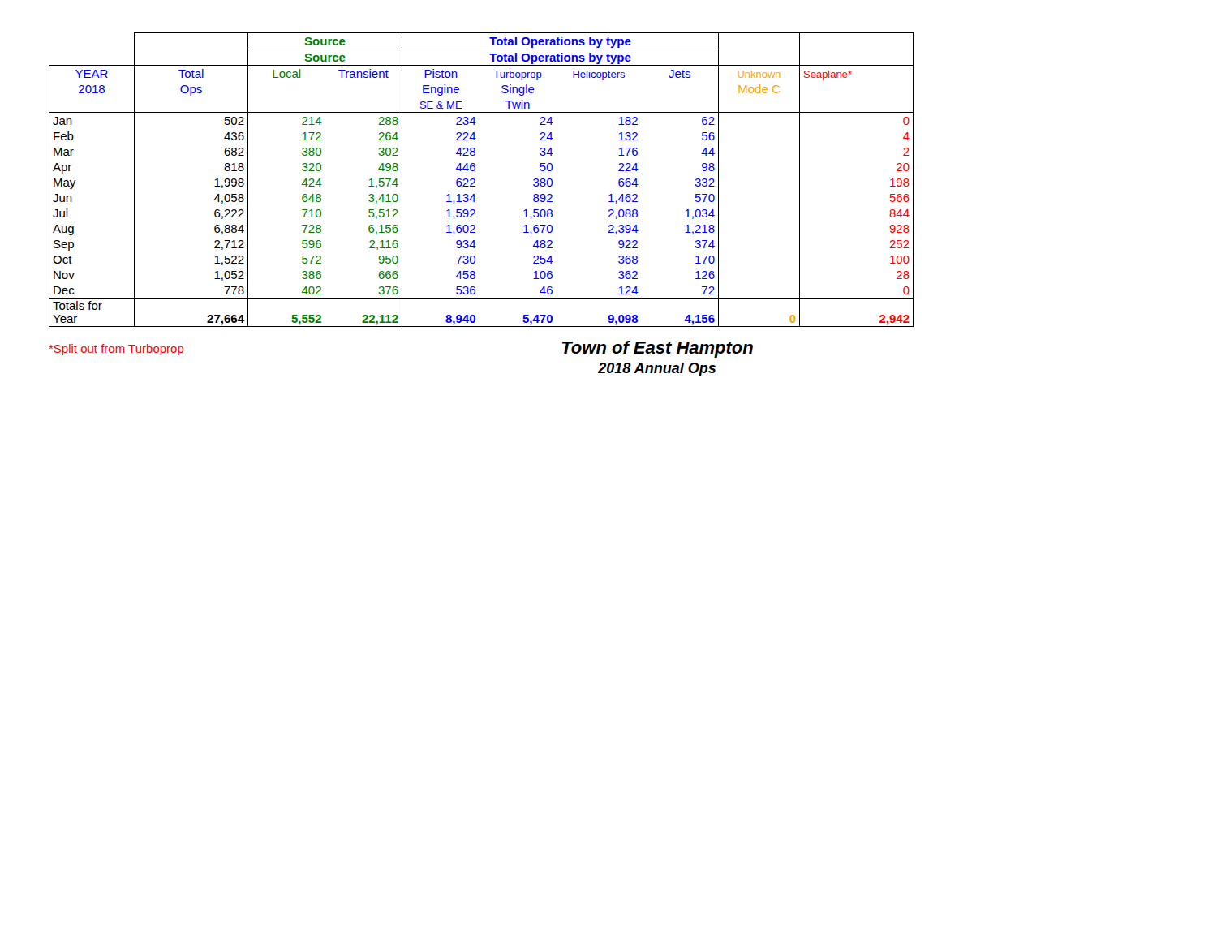| | | Source | Total Operations by type | | |
| | | Source | Total Operations by type | | |
| YEAR | Total | Local | Transient | Piston | Turboprop | Helicopters | Jets | Unknown | Seaplane* |
| 2018 | Ops | | | Engine | Single | | | Mode C | |
| | | | | SE & ME | Twin | | | | |
| Jan | 502 | 214 | 288 | 234 | 24 | 182 | 62 | | 0 |
| Feb | 436 | 172 | 264 | 224 | 24 | 132 | 56 | | 4 |
| Mar | 682 | 380 | 302 | 428 | 34 | 176 | 44 | | 2 |
| Apr | 818 | 320 | 498 | 446 | 50 | 224 | 98 | | 20 |
| May | 1,998 | 424 | 1,574 | 622 | 380 | 664 | 332 | | 198 |
| Jun | 4,058 | 648 | 3,410 | 1,134 | 892 | 1,462 | 570 | | 566 |
| Jul | 6,222 | 710 | 5,512 | 1,592 | 1,508 | 2,088 | 1,034 | | 844 |
| Aug | 6,884 | 728 | 6,156 | 1,602 | 1,670 | 2,394 | 1,218 | | 928 |
| Sep | 2,712 | 596 | 2,116 | 934 | 482 | 922 | 374 | | 252 |
| Oct | 1,522 | 572 | 950 | 730 | 254 | 368 | 170 | | 100 |
| Nov | 1,052 | 386 | 666 | 458 | 106 | 362 | 126 | | 28 |
| Dec | 778 | 402 | 376 | 536 | 46 | 124 | 72 | | 0 |
| Totals for Year | 27,664 | 5,552 | 22,112 | 8,940 | 5,470 | 9,098 | 4,156 | 0 | 2,942 |
*Split out from Turboprop
Town of East Hampton
2018 Annual Ops